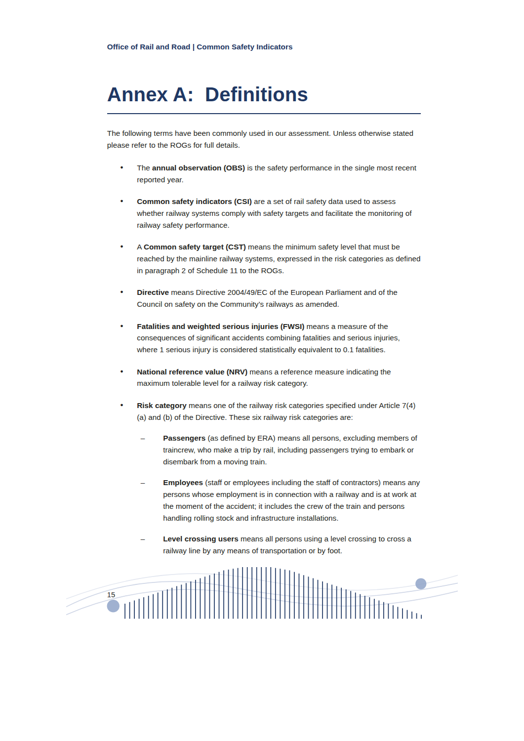Office of Rail and Road | Common Safety Indicators
Annex A: Definitions
The following terms have been commonly used in our assessment. Unless otherwise stated please refer to the ROGs for full details.
The annual observation (OBS) is the safety performance in the single most recent reported year.
Common safety indicators (CSI) are a set of rail safety data used to assess whether railway systems comply with safety targets and facilitate the monitoring of railway safety performance.
A Common safety target (CST) means the minimum safety level that must be reached by the mainline railway systems, expressed in the risk categories as defined in paragraph 2 of Schedule 11 to the ROGs.
Directive means Directive 2004/49/EC of the European Parliament and of the Council on safety on the Community’s railways as amended.
Fatalities and weighted serious injuries (FWSI) means a measure of the consequences of significant accidents combining fatalities and serious injuries, where 1 serious injury is considered statistically equivalent to 0.1 fatalities.
National reference value (NRV) means a reference measure indicating the maximum tolerable level for a railway risk category.
Risk category means one of the railway risk categories specified under Article 7(4)(a) and (b) of the Directive. These six railway risk categories are:
Passengers (as defined by ERA) means all persons, excluding members of traincrew, who make a trip by rail, including passengers trying to embark or disembark from a moving train.
Employees (staff or employees including the staff of contractors) means any persons whose employment is in connection with a railway and is at work at the moment of the accident; it includes the crew of the train and persons handling rolling stock and infrastructure installations.
Level crossing users means all persons using a level crossing to cross a railway line by any means of transportation or by foot.
15